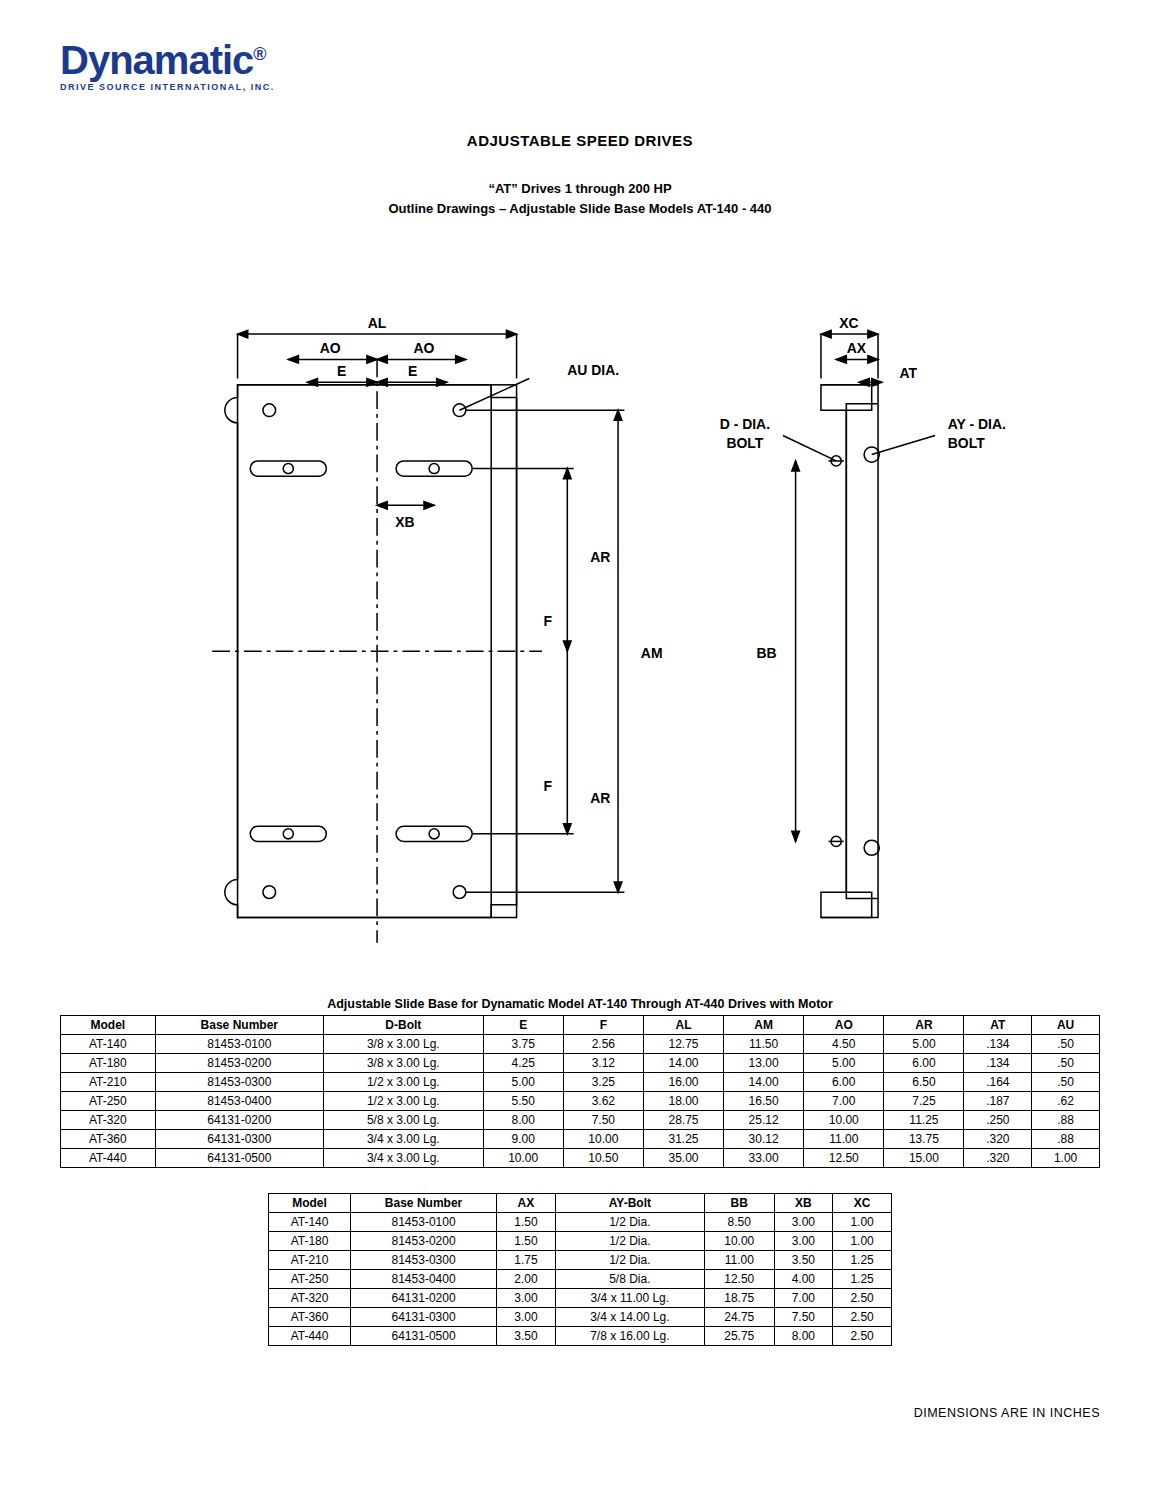Dynamatic®
DRIVE SOURCE INTERNATIONAL, INC.
ADJUSTABLE SPEED DRIVES
“AT” Drives 1 through 200 HP
Outline Drawings – Adjustable Slide Base Models AT-140 - 440
AL AO AO E E AU DIA. XB AR AR F F AM XC AX AT D - DIA. BOLT AY - DIA. BOLT BB
Adjustable Slide Base for Dynamatic Model AT-140 Through AT-440 Drives with Motor
| Model | Base Number | D-Bolt | E | F | AL | AM | AO | AR | AT | AU |
| --- | --- | --- | --- | --- | --- | --- | --- | --- | --- | --- |
| AT-140 | 81453-0100 | 3/8 x 3.00 Lg. | 3.75 | 2.56 | 12.75 | 11.50 | 4.50 | 5.00 | .134 | .50 |
| AT-180 | 81453-0200 | 3/8 x 3.00 Lg. | 4.25 | 3.12 | 14.00 | 13.00 | 5.00 | 6.00 | .134 | .50 |
| AT-210 | 81453-0300 | 1/2 x 3.00 Lg. | 5.00 | 3.25 | 16.00 | 14.00 | 6.00 | 6.50 | .164 | .50 |
| AT-250 | 81453-0400 | 1/2 x 3.00 Lg. | 5.50 | 3.62 | 18.00 | 16.50 | 7.00 | 7.25 | .187 | .62 |
| AT-320 | 64131-0200 | 5/8 x 3.00 Lg. | 8.00 | 7.50 | 28.75 | 25.12 | 10.00 | 11.25 | .250 | .88 |
| AT-360 | 64131-0300 | 3/4 x 3.00 Lg. | 9.00 | 10.00 | 31.25 | 30.12 | 11.00 | 13.75 | .320 | .88 |
| AT-440 | 64131-0500 | 3/4 x 3.00 Lg. | 10.00 | 10.50 | 35.00 | 33.00 | 12.50 | 15.00 | .320 | 1.00 |
| Model | Base Number | AX | AY-Bolt | BB | XB | XC |
| --- | --- | --- | --- | --- | --- | --- |
| AT-140 | 81453-0100 | 1.50 | 1/2 Dia. | 8.50 | 3.00 | 1.00 |
| AT-180 | 81453-0200 | 1.50 | 1/2 Dia. | 10.00 | 3.00 | 1.00 |
| AT-210 | 81453-0300 | 1.75 | 1/2 Dia. | 11.00 | 3.50 | 1.25 |
| AT-250 | 81453-0400 | 2.00 | 5/8 Dia. | 12.50 | 4.00 | 1.25 |
| AT-320 | 64131-0200 | 3.00 | 3/4 x 11.00 Lg. | 18.75 | 7.00 | 2.50 |
| AT-360 | 64131-0300 | 3.00 | 3/4 x 14.00 Lg. | 24.75 | 7.50 | 2.50 |
| AT-440 | 64131-0500 | 3.50 | 7/8 x 16.00 Lg. | 25.75 | 8.00 | 2.50 |
DIMENSIONS ARE IN INCHES